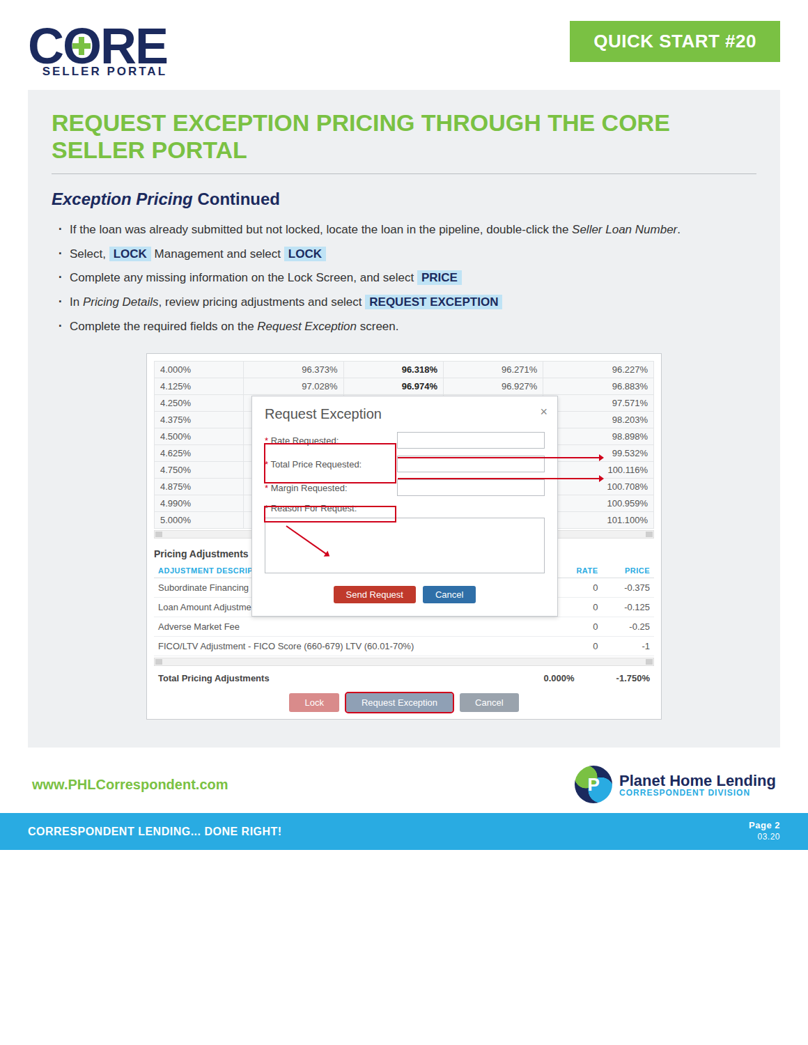CORE
SELLER PORTAL
QUICK START #20
REQUEST EXCEPTION PRICING THROUGH THE CORE
SELLER PORTAL
Exception Pricing Continued
If the loan was already submitted but not locked, locate the loan in the pipeline, double-click the Seller Loan Number.
Select, LOCK Management and select LOCK
Complete any missing information on the Lock Screen, and select PRICE
In Pricing Details, review pricing adjustments and select REQUEST EXCEPTION
Complete the required fields on the Request Exception screen.
| 4.000% | 96.373% | 96.318% | 96.271% | 96.227% |
| 4.125% | 97.028% | 96.974% | 96.927% | 96.883% |
| 4.250% | 97.762% | 97.691% | 97.630% | 97.571% |
| 4.375% | | | | 98.203% |
| 4.500% | | | | 98.898% |
| 4.625% | | | | 99.532% |
| 4.750% | | | | 100.116% |
| 4.875% | | | | 100.708% |
| 4.990% | | | | 100.959% |
| 5.000% | | | | 101.100% |
Pricing Adjustments
| ADJUSTMENT DESCRIPTION | RATE | PRICE |
| --- | --- | --- |
| Subordinate Financing (0-719) | 0 | -0.375 |
| Loan Amount Adjustment | 0 | -0.125 |
| Adverse Market Fee | 0 | -0.25 |
| FICO/LTV Adjustment - FICO Score (660-679) LTV (60.01-70%) | 0 | -1 |
Total Pricing Adjustments 0.000% -1.750%
Lock Request Exception Cancel
×
Request Exception
* Rate Requested:
* Total Price Requested:
* Margin Requested:
* Reason For Request:
Send Request Cancel
www.PHLCorrespondent.com
Planet Home Lending
CORRESPONDENT DIVISION
CORRESPONDENT LENDING... DONE RIGHT! Page 203.20